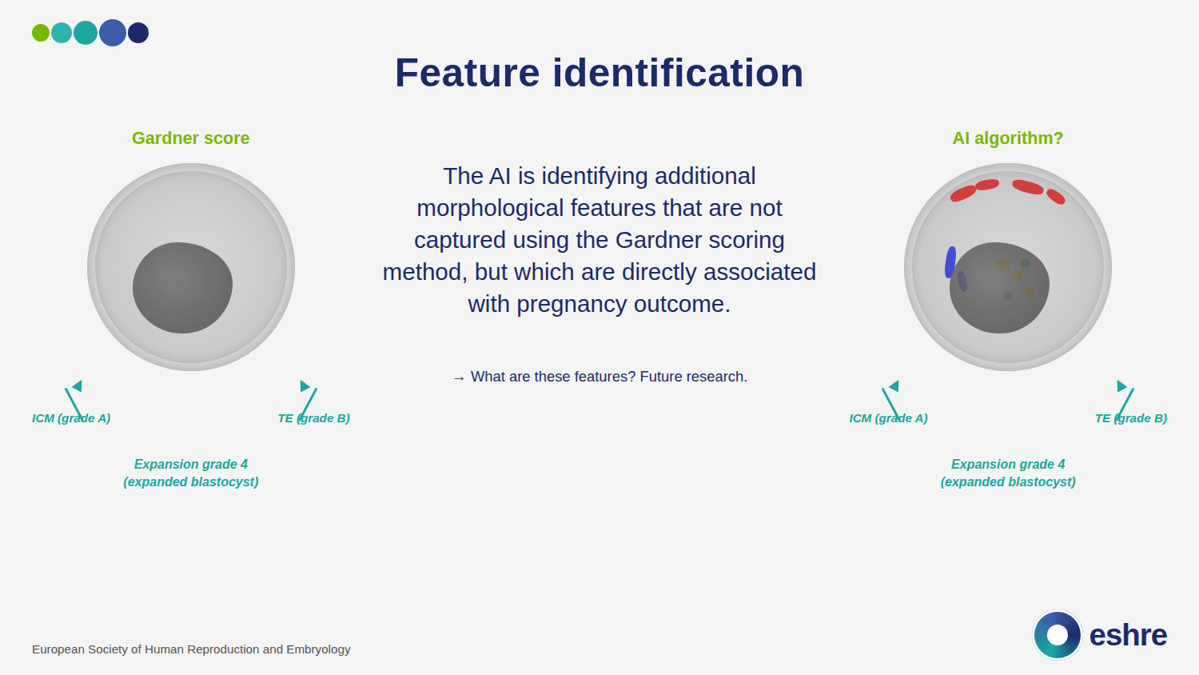Feature identification
Gardner score
ICM (grade A)
TE (grade B)
Expansion grade 4
(expanded blastocyst)
The AI is identifying additional morphological features that are not captured using the Gardner scoring method, but which are directly associated with pregnancy outcome.
→ What are these features? Future research.
AI algorithm?
ICM (grade A)
TE (grade B)
Expansion grade 4
(expanded blastocyst)
European Society of Human Reproduction and Embryology
eshre